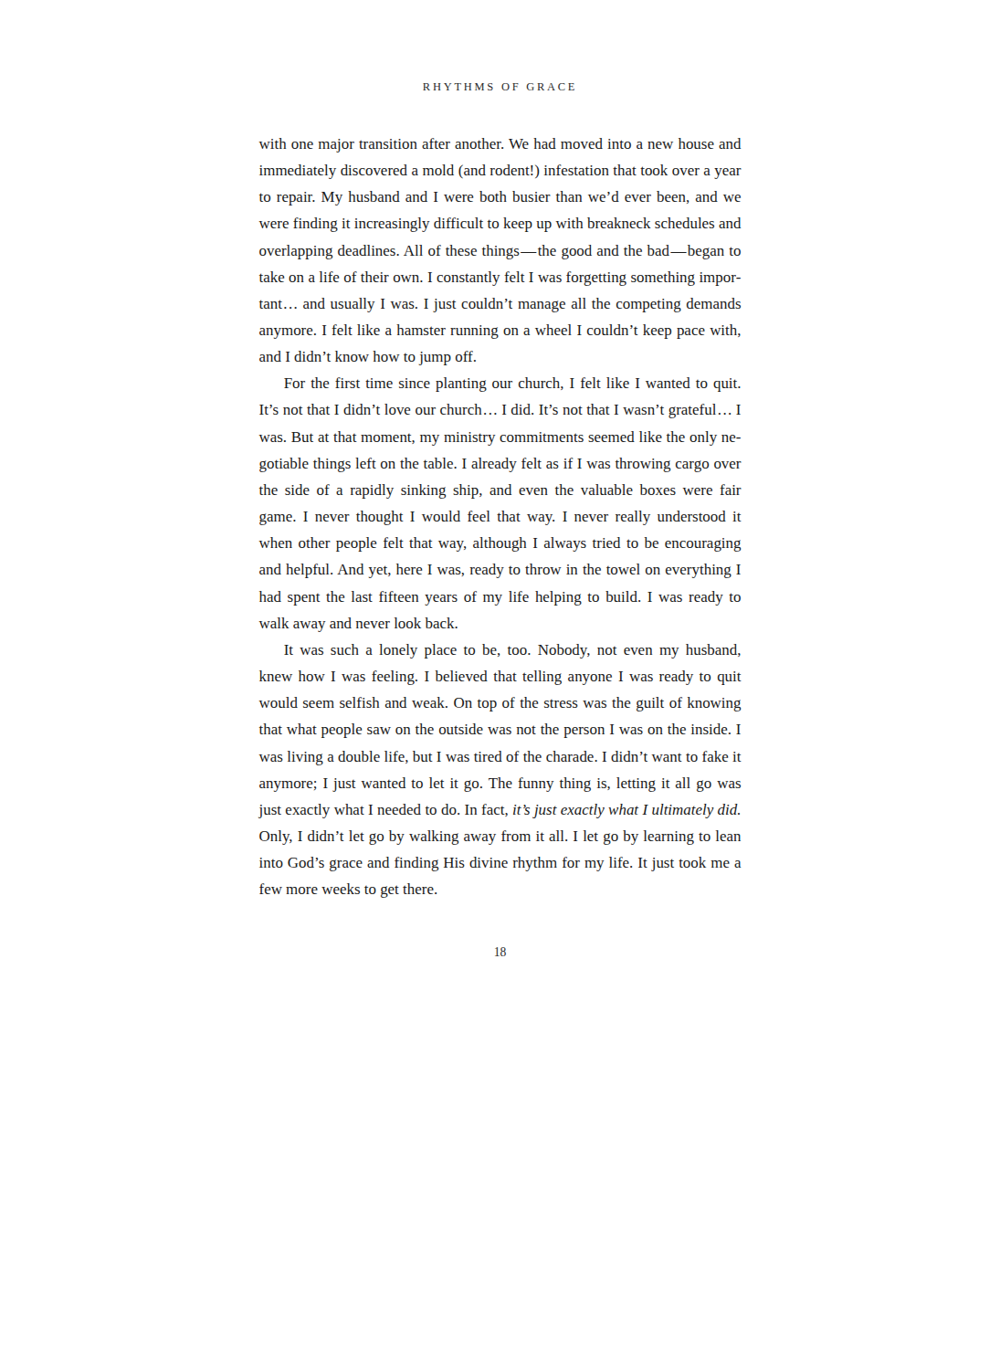Rhythms of Grace
with one major transition after another. We had moved into a new house and immediately discovered a mold (and rodent!) infestation that took over a year to repair. My husband and I were both busier than we’d ever been, and we were finding it increasingly difficult to keep up with breakneck schedules and overlapping deadlines. All of these things — the good and the bad — began to take on a life of their own. I constantly felt I was forgetting something important . . . and usually I was. I just couldn’t manage all the competing demands anymore. I felt like a hamster running on a wheel I couldn’t keep pace with, and I didn’t know how to jump off.
For the first time since planting our church, I felt like I wanted to quit. It’s not that I didn’t love our church . . . I did. It’s not that I wasn’t grateful . . . I was. But at that moment, my ministry commitments seemed like the only negotiable things left on the table. I already felt as if I was throwing cargo over the side of a rapidly sinking ship, and even the valuable boxes were fair game. I never thought I would feel that way. I never really understood it when other people felt that way, although I always tried to be encouraging and helpful. And yet, here I was, ready to throw in the towel on everything I had spent the last fifteen years of my life helping to build. I was ready to walk away and never look back.
It was such a lonely place to be, too. Nobody, not even my husband, knew how I was feeling. I believed that telling anyone I was ready to quit would seem selfish and weak. On top of the stress was the guilt of knowing that what people saw on the outside was not the person I was on the inside. I was living a double life, but I was tired of the charade. I didn’t want to fake it anymore; I just wanted to let it go. The funny thing is, letting it all go was just exactly what I needed to do. In fact, it’s just exactly what I ultimately did. Only, I didn’t let go by walking away from it all. I let go by learning to lean into God’s grace and finding His divine rhythm for my life. It just took me a few more weeks to get there.
18